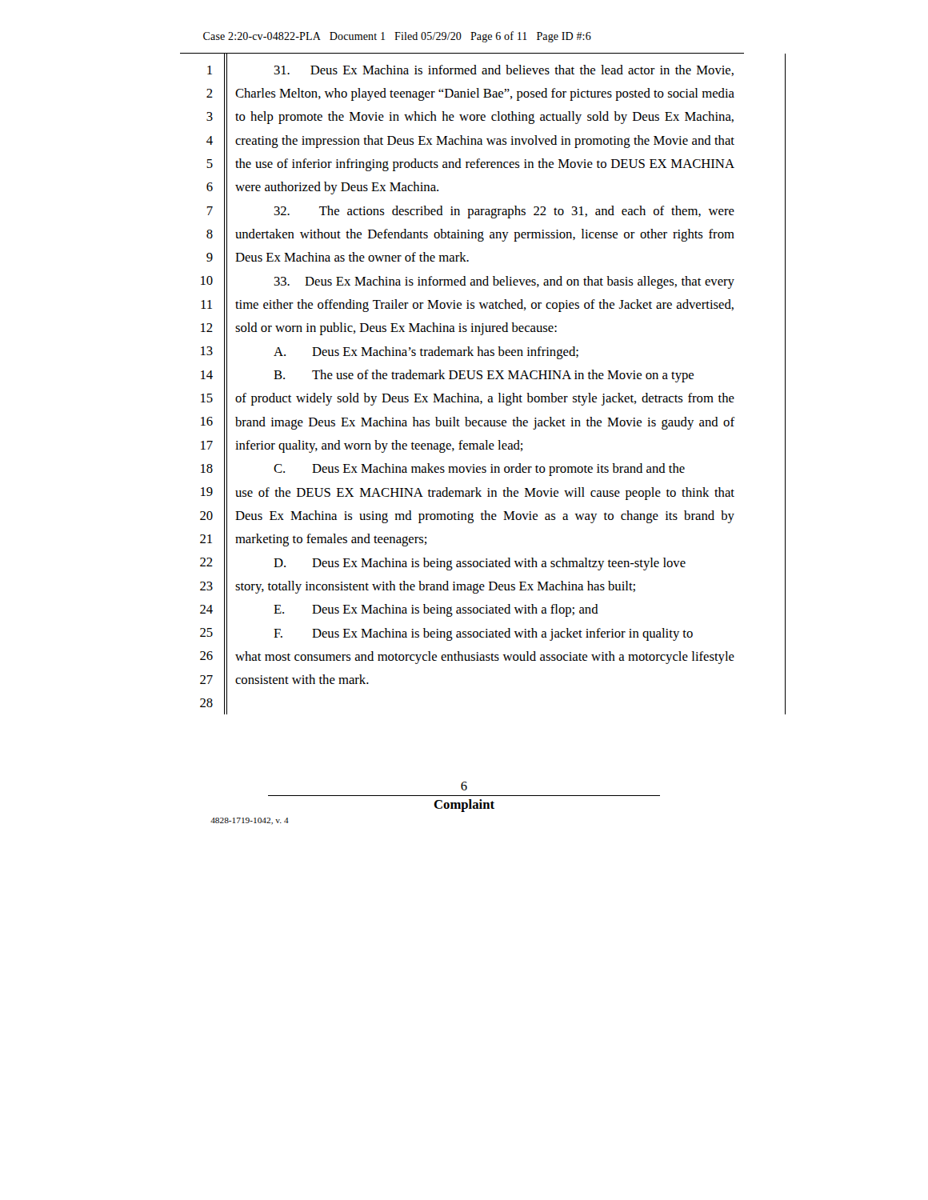Case 2:20-cv-04822-PLA Document 1 Filed 05/29/20 Page 6 of 11 Page ID #:6
1
2
3
4
5
6
7
8
9
10
11
12
13
14
15
16
17
18
19
20
21
22
23
24
25
26
27
28
31. Deus Ex Machina is informed and believes that the lead actor in the Movie, Charles Melton, who played teenager “Daniel Bae”, posed for pictures posted to social media to help promote the Movie in which he wore clothing actually sold by Deus Ex Machina, creating the impression that Deus Ex Machina was involved in promoting the Movie and that the use of inferior infringing products and references in the Movie to DEUS EX MACHINA were authorized by Deus Ex Machina.
32. The actions described in paragraphs 22 to 31, and each of them, were undertaken without the Defendants obtaining any permission, license or other rights from Deus Ex Machina as the owner of the mark.
33. Deus Ex Machina is informed and believes, and on that basis alleges, that every time either the offending Trailer or Movie is watched, or copies of the Jacket are advertised, sold or worn in public, Deus Ex Machina is injured because:
A. Deus Ex Machina’s trademark has been infringed;
B. The use of the trademark DEUS EX MACHINA in the Movie on a type
of product widely sold by Deus Ex Machina, a light bomber style jacket, detracts from the brand image Deus Ex Machina has built because the jacket in the Movie is gaudy and of inferior quality, and worn by the teenage, female lead;
C. Deus Ex Machina makes movies in order to promote its brand and the
use of the DEUS EX MACHINA trademark in the Movie will cause people to think that Deus Ex Machina is using md promoting the Movie as a way to change its brand by marketing to females and teenagers;
D. Deus Ex Machina is being associated with a schmaltzy teen-style love
story, totally inconsistent with the brand image Deus Ex Machina has built;
E. Deus Ex Machina is being associated with a flop; and
F. Deus Ex Machina is being associated with a jacket inferior in quality to
what most consumers and motorcycle enthusiasts would associate with a motorcycle lifestyle consistent with the mark.
6
Complaint
4828-1719-1042, v. 4